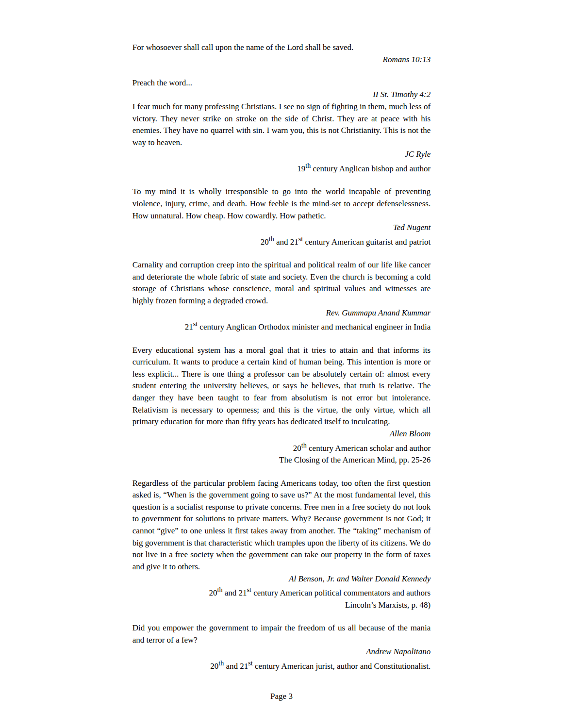For whosoever shall call upon the name of the Lord shall be saved.
Romans 10:13
Preach the word...
II St. Timothy 4:2
I fear much for many professing Christians. I see no sign of fighting in them, much less of victory. They never strike on stroke on the side of Christ. They are at peace with his enemies. They have no quarrel with sin. I warn you, this is not Christianity. This is not the way to heaven.
JC Ryle
19th century Anglican bishop and author
To my mind it is wholly irresponsible to go into the world incapable of preventing violence, injury, crime, and death. How feeble is the mind-set to accept defenselessness. How unnatural. How cheap. How cowardly. How pathetic.
Ted Nugent
20th and 21st century American guitarist and patriot
Carnality and corruption creep into the spiritual and political realm of our life like cancer and deteriorate the whole fabric of state and society. Even the church is becoming a cold storage of Christians whose conscience, moral and spiritual values and witnesses are highly frozen forming a degraded crowd.
Rev. Gummapu Anand Kummar
21st century Anglican Orthodox minister and mechanical engineer in India
Every educational system has a moral goal that it tries to attain and that informs its curriculum. It wants to produce a certain kind of human being. This intention is more or less explicit... There is one thing a professor can be absolutely certain of: almost every student entering the university believes, or says he believes, that truth is relative. The danger they have been taught to fear from absolutism is not error but intolerance. Relativism is necessary to openness; and this is the virtue, the only virtue, which all primary education for more than fifty years has dedicated itself to inculcating.
Allen Bloom
20th century American scholar and author
The Closing of the American Mind, pp. 25-26
Regardless of the particular problem facing Americans today, too often the first question asked is, “When is the government going to save us?” At the most fundamental level, this question is a socialist response to private concerns. Free men in a free society do not look to government for solutions to private matters. Why? Because government is not God; it cannot “give” to one unless it first takes away from another. The “taking” mechanism of big government is that characteristic which tramples upon the liberty of its citizens. We do not live in a free society when the government can take our property in the form of taxes and give it to others.
Al Benson, Jr. and Walter Donald Kennedy
20th and 21st century American political commentators and authors
Lincoln’s Marxists, p. 48)
Did you empower the government to impair the freedom of us all because of the mania and terror of a few?
Andrew Napolitano
20th and 21st century American jurist, author and Constitutionalist.
Page 3